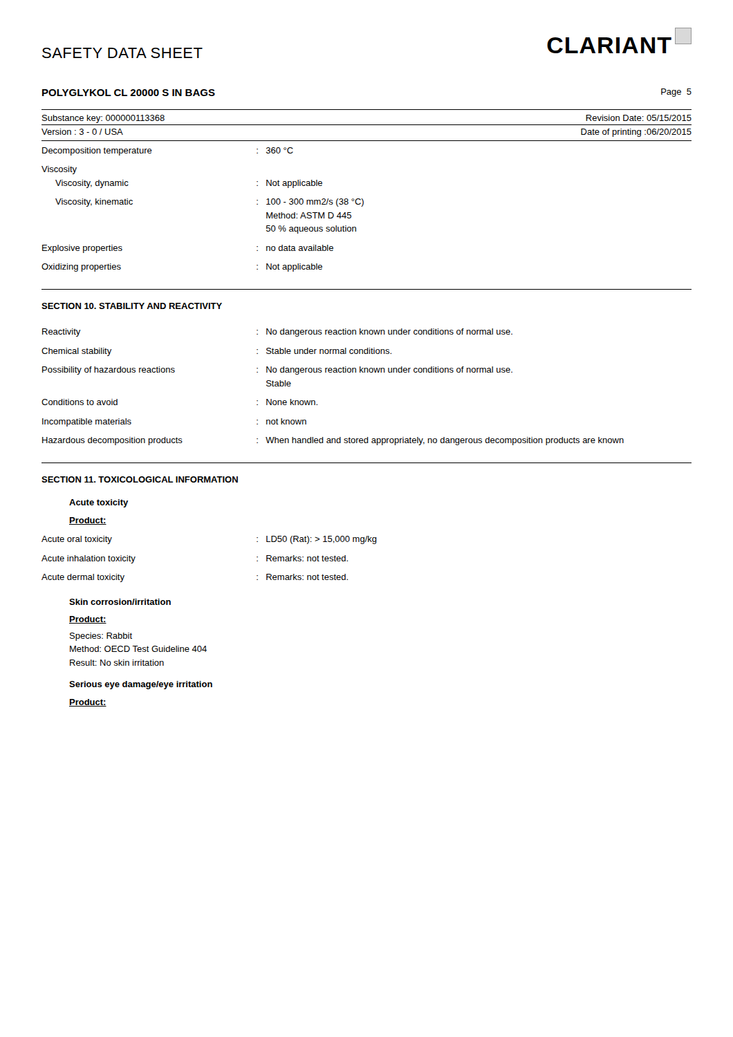SAFETY DATA SHEET
CLARIANT
POLYGLYKOL CL 20000 S IN BAGS Page 5
Substance key: 000000113368 Revision Date: 05/15/2015
Version : 3 - 0 / USA Date of printing :06/20/2015
| Decomposition temperature | : | 360 °C |
| Viscosity Viscosity, dynamic | : | Not applicable |
| Viscosity, kinematic | : | 100 - 300 mm2/s (38 °C) Method: ASTM D 445 50 % aqueous solution |
| Explosive properties | : | no data available |
| Oxidizing properties | : | Not applicable |
SECTION 10. STABILITY AND REACTIVITY
| Reactivity | : | No dangerous reaction known under conditions of normal use. |
| Chemical stability | : | Stable under normal conditions. |
| Possibility of hazardous reactions | : | No dangerous reaction known under conditions of normal use. Stable |
| Conditions to avoid | : | None known. |
| Incompatible materials | : | not known |
| Hazardous decomposition products | : | When handled and stored appropriately, no dangerous decomposition products are known |
SECTION 11. TOXICOLOGICAL INFORMATION
Acute toxicity
Product:
| Acute oral toxicity | : | LD50 (Rat): > 15,000 mg/kg |
| Acute inhalation toxicity | : | Remarks: not tested. |
| Acute dermal toxicity | : | Remarks: not tested. |
Skin corrosion/irritation
Product:
Species: Rabbit
Method: OECD Test Guideline 404
Result: No skin irritation
Serious eye damage/eye irritation
Product: